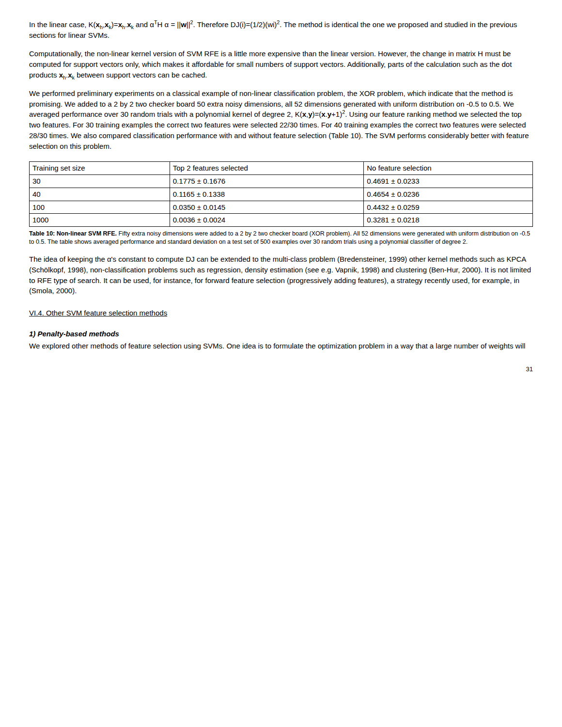In the linear case, K(xh,xk)=xh.xk and αTH α = ||w||2. Therefore DJ(i)=(1/2)(wi)2. The method is identical the one we proposed and studied in the previous sections for linear SVMs.
Computationally, the non-linear kernel version of SVM RFE is a little more expensive than the linear version. However, the change in matrix H must be computed for support vectors only, which makes it affordable for small numbers of support vectors. Additionally, parts of the calculation such as the dot products xh.xk between support vectors can be cached.
We performed preliminary experiments on a classical example of non-linear classification problem, the XOR problem, which indicate that the method is promising. We added to a 2 by 2 two checker board 50 extra noisy dimensions, all 52 dimensions generated with uniform distribution on -0.5 to 0.5. We averaged performance over 30 random trials with a polynomial kernel of degree 2, K(x,y)=(x.y+1)2. Using our feature ranking method we selected the top two features. For 30 training examples the correct two features were selected 22/30 times. For 40 training examples the correct two features were selected 28/30 times. We also compared classification performance with and without feature selection (Table 10). The SVM performs considerably better with feature selection on this problem.
| Training set size | Top 2 features selected | No feature selection |
| 30 | 0.1775 ± 0.1676 | 0.4691 ± 0.0233 |
| 40 | 0.1165 ± 0.1338 | 0.4654 ± 0.0236 |
| 100 | 0.0350 ± 0.0145 | 0.4432 ± 0.0259 |
| 1000 | 0.0036 ± 0.0024 | 0.3281 ± 0.0218 |
Table 10: Non-linear SVM RFE. Fifty extra noisy dimensions were added to a 2 by 2 two checker board (XOR problem). All 52 dimensions were generated with uniform distribution on -0.5 to 0.5. The table shows averaged performance and standard deviation on a test set of 500 examples over 30 random trials using a polynomial classifier of degree 2.
The idea of keeping the α's constant to compute DJ can be extended to the multi-class problem (Bredensteiner, 1999) other kernel methods such as KPCA (Schölkopf, 1998), non-classification problems such as regression, density estimation (see e.g. Vapnik, 1998) and clustering (Ben-Hur, 2000). It is not limited to RFE type of search. It can be used, for instance, for forward feature selection (progressively adding features), a strategy recently used, for example, in (Smola, 2000).
VI.4. Other SVM feature selection methods
1) Penalty-based methods
We explored other methods of feature selection using SVMs. One idea is to formulate the optimization problem in a way that a large number of weights will
31